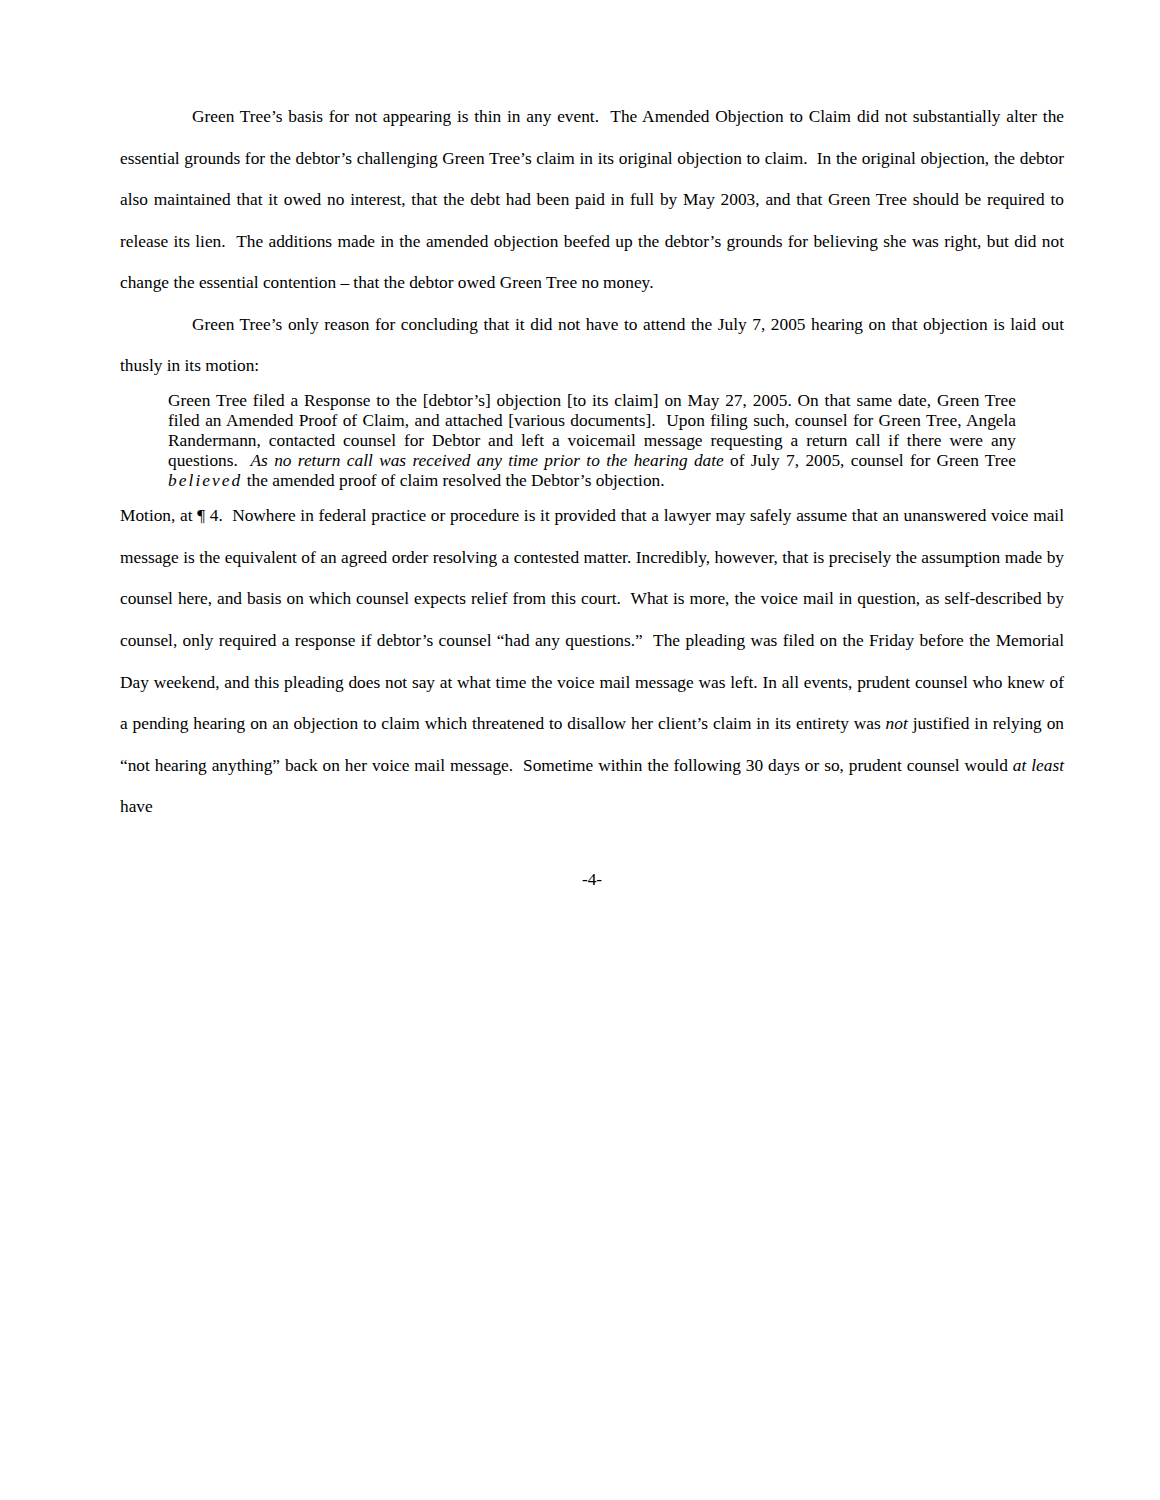Green Tree’s basis for not appearing is thin in any event. The Amended Objection to Claim did not substantially alter the essential grounds for the debtor’s challenging Green Tree’s claim in its original objection to claim. In the original objection, the debtor also maintained that it owed no interest, that the debt had been paid in full by May 2003, and that Green Tree should be required to release its lien. The additions made in the amended objection beefed up the debtor’s grounds for believing she was right, but did not change the essential contention – that the debtor owed Green Tree no money.
Green Tree’s only reason for concluding that it did not have to attend the July 7, 2005 hearing on that objection is laid out thusly in its motion:
Green Tree filed a Response to the [debtor’s] objection [to its claim] on May 27, 2005. On that same date, Green Tree filed an Amended Proof of Claim, and attached [various documents]. Upon filing such, counsel for Green Tree, Angela Randermann, contacted counsel for Debtor and left a voicemail message requesting a return call if there were any questions. As no return call was received any time prior to the hearing date of July 7, 2005, counsel for Green Tree believed the amended proof of claim resolved the Debtor’s objection.
Motion, at ¶ 4. Nowhere in federal practice or procedure is it provided that a lawyer may safely assume that an unanswered voice mail message is the equivalent of an agreed order resolving a contested matter. Incredibly, however, that is precisely the assumption made by counsel here, and basis on which counsel expects relief from this court. What is more, the voice mail in question, as self-described by counsel, only required a response if debtor’s counsel “had any questions.” The pleading was filed on the Friday before the Memorial Day weekend, and this pleading does not say at what time the voice mail message was left. In all events, prudent counsel who knew of a pending hearing on an objection to claim which threatened to disallow her client’s claim in its entirety was not justified in relying on “not hearing anything” back on her voice mail message. Sometime within the following 30 days or so, prudent counsel would at least have
-4-